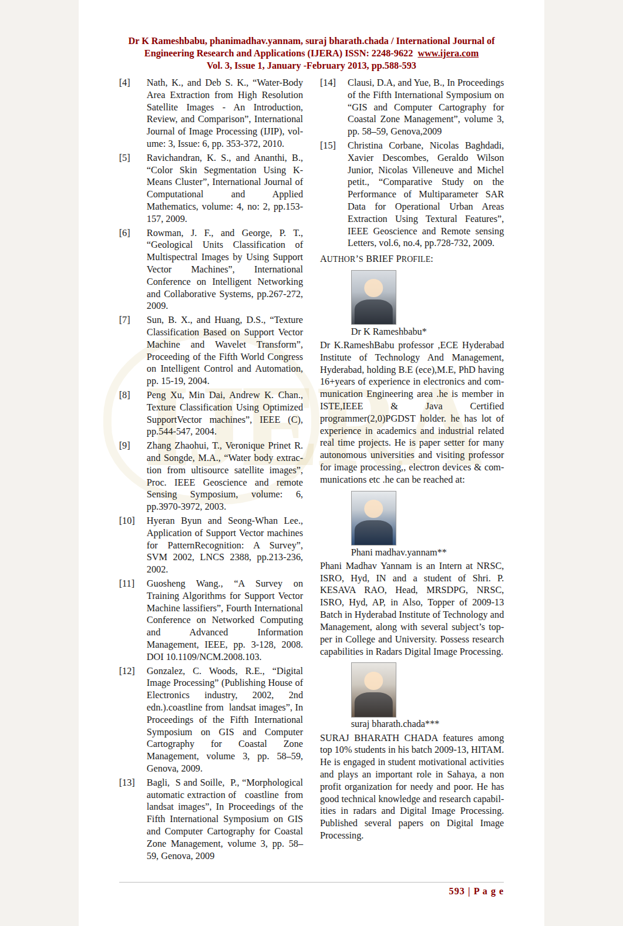IJERA
Dr K Rameshbabu, phanimadhav.yannam, suraj bharath.chada / International Journal of
Engineering Research and Applications (IJERA) ISSN: 2248-9622 www.ijera.com
Vol. 3, Issue 1, January -February 2013, pp.588-593
[4] Nath, K., and Deb S. K., “Water-Body Area Extraction from High Resolution Satellite Images - An Introduction, Review, and Comparison”, International Journal of Image Processing (IJIP), volume: 3, Issue: 6, pp. 353-372, 2010.
[5] Ravichandran, K. S., and Ananthi, B., “Color Skin Segmentation Using K-Means Cluster”, International Journal of Computational and Applied Mathematics, volume: 4, no: 2, pp.153-157, 2009.
[6] Rowman, J. F., and George, P. T., “Geological Units Classification of Multispectral Images by Using Support Vector Machines”, International Conference on Intelligent Networking and Collaborative Systems, pp.267-272, 2009.
[7] Sun, B. X., and Huang, D.S., “Texture Classification Based on Support Vector Machine and Wavelet Transform”, Proceeding of the Fifth World Congress on Intelligent Control and Automation, pp. 15-19, 2004.
[8] Peng Xu, Min Dai, Andrew K. Chan., Texture Classification Using Optimized SupportVector machines”, IEEE (C), pp.544-547, 2004.
[9] Zhang Zhaohui, T., Veronique Prinet R. and Songde, M.A., “Water body extraction from ultisource satellite images”, Proc. IEEE Geoscience and remote Sensing Symposium, volume: 6, pp.3970-3972, 2003.
[10] Hyeran Byun and Seong-Whan Lee., Application of Support Vector machines for PatternRecognition: A Survey”, SVM 2002, LNCS 2388, pp.213-236, 2002.
[11] Guosheng Wang., “A Survey on Training Algorithms for Support Vector Machine lassifiers”, Fourth International Conference on Networked Computing and Advanced Information Management, IEEE, pp. 3-128, 2008. DOI 10.1109/NCM.2008.103.
[12] Gonzalez, C. Woods, R.E., “Digital Image Processing” (Publishing House of Electronics industry, 2002, 2nd edn.).coastline from landsat images”, In Proceedings of the Fifth International Symposium on GIS and Computer Cartography for Coastal Zone Management, volume 3, pp. 58–59, Genova, 2009.
[13] Bagli, S and Soille, P., “Morphological automatic extraction of coastline from landsat images”, In Proceedings of the Fifth International Symposium on GIS and Computer Cartography for Coastal Zone Management, volume 3, pp. 58–59, Genova, 2009
[14] Clausi, D.A, and Yue, B., In Proceedings of the Fifth International Symposium on “GIS and Computer Cartography for Coastal Zone Management”, volume 3, pp. 58–59, Genova,2009
[15] Christina Corbane, Nicolas Baghdadi, Xavier Descombes, Geraldo Wilson Junior, Nicolas Villeneuve and Michel petit., “Comparative Study on the Performance of Multiparameter SAR Data for Operational Urban Areas Extraction Using Textural Features”, IEEE Geoscience and Remote sensing Letters, vol.6, no.4, pp.728-732, 2009.
AUTHOR’S BRIEF PROFILE:
Dr K Rameshbabu*
Dr K.RameshBabu professor ,ECE Hyderabad Institute of Technology And Management, Hyderabad, holding B.E (ece),M.E, PhD having 16+years of experience in electronics and communication Engineering area .he is member in ISTE,IEEE & Java Certified programmer(2,0)PGDST holder. he has lot of experience in academics and industrial related real time projects. He is paper setter for many autonomous universities and visiting professor for image processing,, electron devices & communications etc .he can be reached at:
Phani madhav.yannam**
Phani Madhav Yannam is an Intern at NRSC, ISRO, Hyd, IN and a student of Shri. P. KESAVA RAO, Head, MRSDPG, NRSC, ISRO, Hyd, AP, in Also, Topper of 2009-13 Batch in Hyderabad Institute of Technology and Management, along with several subject’s topper in College and University. Possess research capabilities in Radars Digital Image Processing.
suraj bharath.chada***
SURAJ BHARATH CHADA features among top 10% students in his batch 2009-13, HITAM. He is engaged in student motivational activities and plays an important role in Sahaya, a non profit organization for needy and poor. He has good technical knowledge and research capabilities in radars and Digital Image Processing. Published several papers on Digital Image Processing.
593 | P a g e